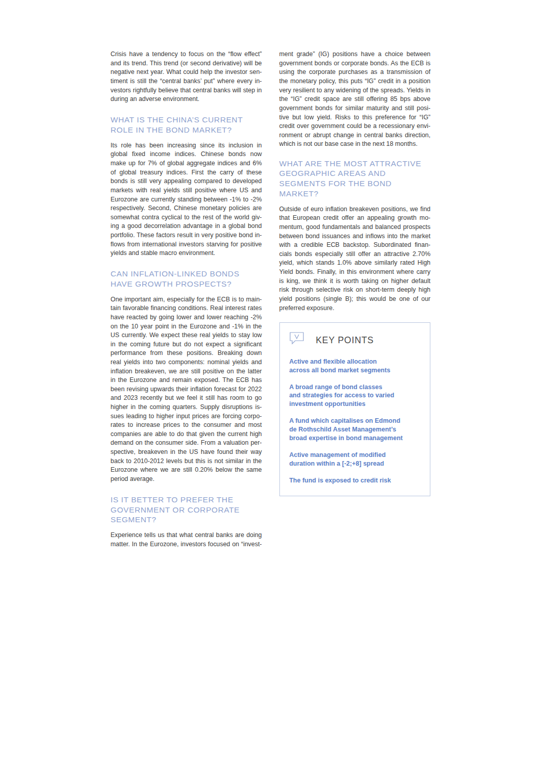Crisis have a tendency to focus on the “flow effect” and its trend. This trend (or second derivative) will be negative next year. What could help the investor sentiment is still the “central banks’ put” where every investors rightfully believe that central banks will step in during an adverse environment.
What is the China’s current role in the bond market?
Its role has been increasing since its inclusion in global fixed income indices. Chinese bonds now make up for 7% of global aggregate indices and 6% of global treasury indices. First the carry of these bonds is still very appealing compared to developed markets with real yields still positive where US and Eurozone are currently standing between -1% to -2% respectively. Second, Chinese monetary policies are somewhat contra cyclical to the rest of the world giving a good decorrelation advantage in a global bond portfolio. These factors result in very positive bond inflows from international investors starving for positive yields and stable macro environment.
Can inflation-linked bonds have growth prospects?
One important aim, especially for the ECB is to maintain favorable financing conditions. Real interest rates have reacted by going lower and lower reaching -2% on the 10 year point in the Eurozone and -1% in the US currently. We expect these real yields to stay low in the coming future but do not expect a significant performance from these positions. Breaking down real yields into two components: nominal yields and inflation breakeven, we are still positive on the latter in the Eurozone and remain exposed. The ECB has been revising upwards their inflation forecast for 2022 and 2023 recently but we feel it still has room to go higher in the coming quarters. Supply disruptions issues leading to higher input prices are forcing corporates to increase prices to the consumer and most companies are able to do that given the current high demand on the consumer side. From a valuation perspective, breakeven in the US have found their way back to 2010-2012 levels but this is not similar in the Eurozone where we are still 0.20% below the same period average.
Is it better to prefer the government or corporate segment?
Experience tells us that what central banks are doing matter. In the Eurozone, investors focused on “investment grade” (IG) positions have a choice between government bonds or corporate bonds. As the ECB is using the corporate purchases as a transmission of the monetary policy, this puts “IG” credit in a position very resilient to any widening of the spreads. Yields in the “IG” credit space are still offering 85 bps above government bonds for similar maturity and still positive but low yield. Risks to this preference for “IG” credit over government could be a recessionary environment or abrupt change in central banks direction, which is not our base case in the next 18 months.
What are the most attractive geographic areas and segments for the bond market?
Outside of euro inflation breakeven positions, we find that European credit offer an appealing growth momentum, good fundamentals and balanced prospects between bond issuances and inflows into the market with a credible ECB backstop. Subordinated financials bonds especially still offer an attractive 2.70% yield, which stands 1.0% above similarly rated High Yield bonds. Finally, in this environment where carry is king, we think it is worth taking on higher default risk through selective risk on short-term deeply high yield positions (single B); this would be one of our preferred exposure.
KEY POINTS
Active and flexible allocation
across all bond market segments
A broad range of bond classes
and strategies for access to varied
investment opportunities
A fund which capitalises on Edmond
de Rothschild Asset Management’s
broad expertise in bond management
Active management of modified
duration within a [-2;+8] spread
The fund is exposed to credit risk